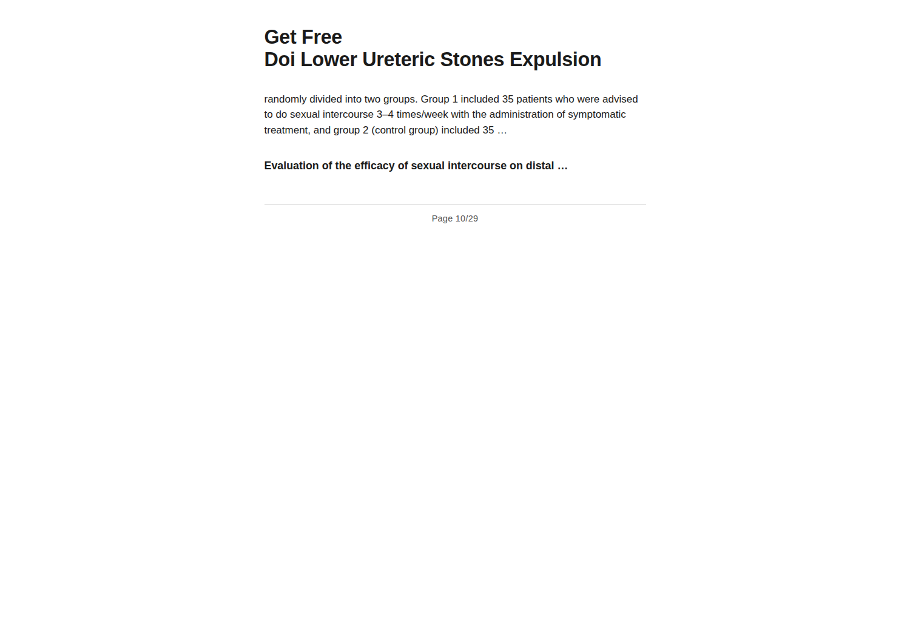Get Free Doi Lower Ureteric Stones Expulsion
randomly divided into two groups. Group 1 included 35 patients who were advised to do sexual intercourse 3–4 times/week with the administration of symptomatic treatment, and group 2 (control group) included 35 …
Evaluation of the efficacy of sexual intercourse on distal …
Page 10/29